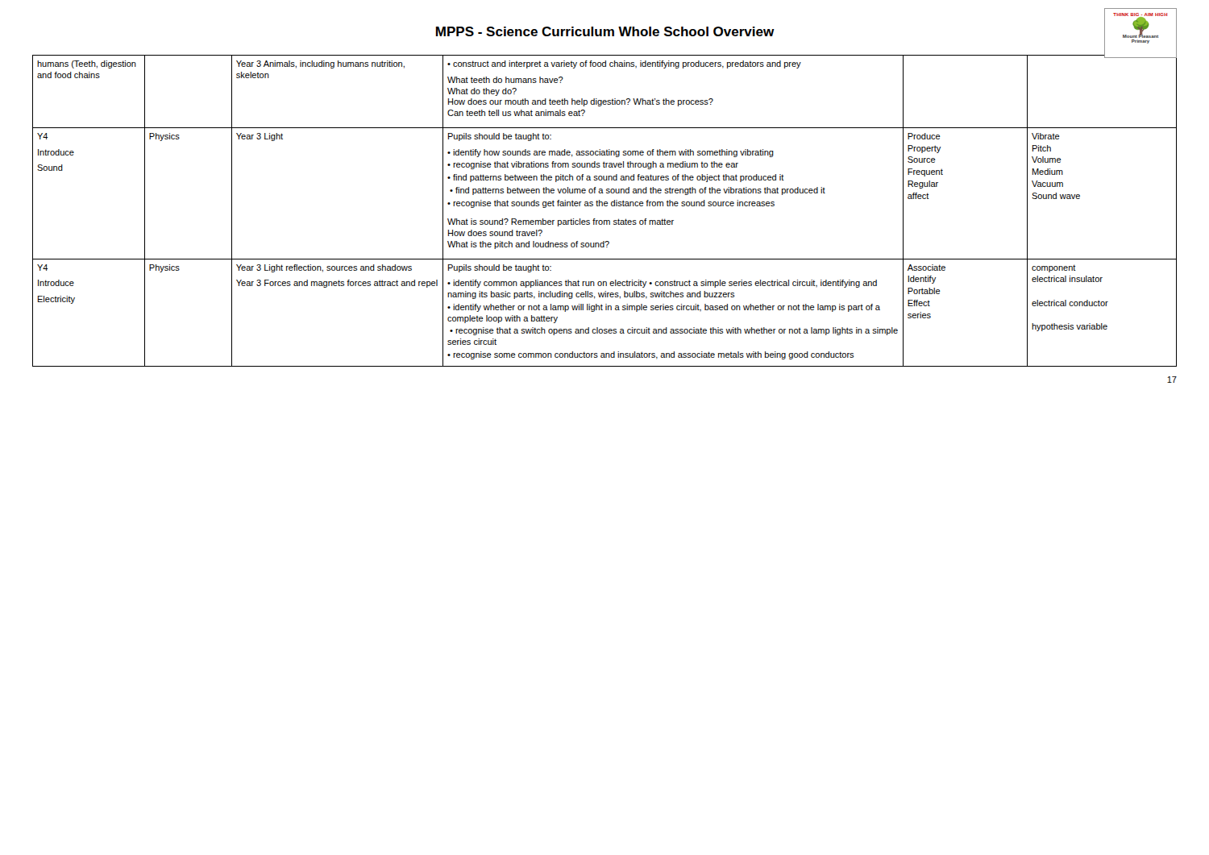MPPS - Science Curriculum Whole School Overview
THINK BIG - AIM HIGH
🌳
Mount Pleasant
Primary
| humans (Teeth, digestion and food chains | | Year 3 Animals, including humans nutrition, skeleton | • construct and interpret a variety of food chains, identifying producers, predators and prey What teeth do humans have? What do they do? How does our mouth and teeth help digestion? What’s the process? Can teeth tell us what animals eat? | | |
| Y4 Introduce Sound | Physics | Year 3 Light | Pupils should be taught to: • identify how sounds are made, associating some of them with something vibrating • recognise that vibrations from sounds travel through a medium to the ear • find patterns between the pitch of a sound and features of the object that produced it • find patterns between the volume of a sound and the strength of the vibrations that produced it • recognise that sounds get fainter as the distance from the sound source increases What is sound? Remember particles from states of matter How does sound travel? What is the pitch and loudness of sound? | Produce Property Source Frequent Regular affect | Vibrate Pitch Volume Medium Vacuum Sound wave |
| Y4 Introduce Electricity | Physics | Year 3 Light reflection, sources and shadows Year 3 Forces and magnets forces attract and repel | Pupils should be taught to: • identify common appliances that run on electricity • construct a simple series electrical circuit, identifying and naming its basic parts, including cells, wires, bulbs, switches and buzzers • identify whether or not a lamp will light in a simple series circuit, based on whether or not the lamp is part of a complete loop with a battery • recognise that a switch opens and closes a circuit and associate this with whether or not a lamp lights in a simple series circuit • recognise some common conductors and insulators, and associate metals with being good conductors | Associate Identify Portable Effect series | component electrical insulator electrical conductor hypothesis variable |
17